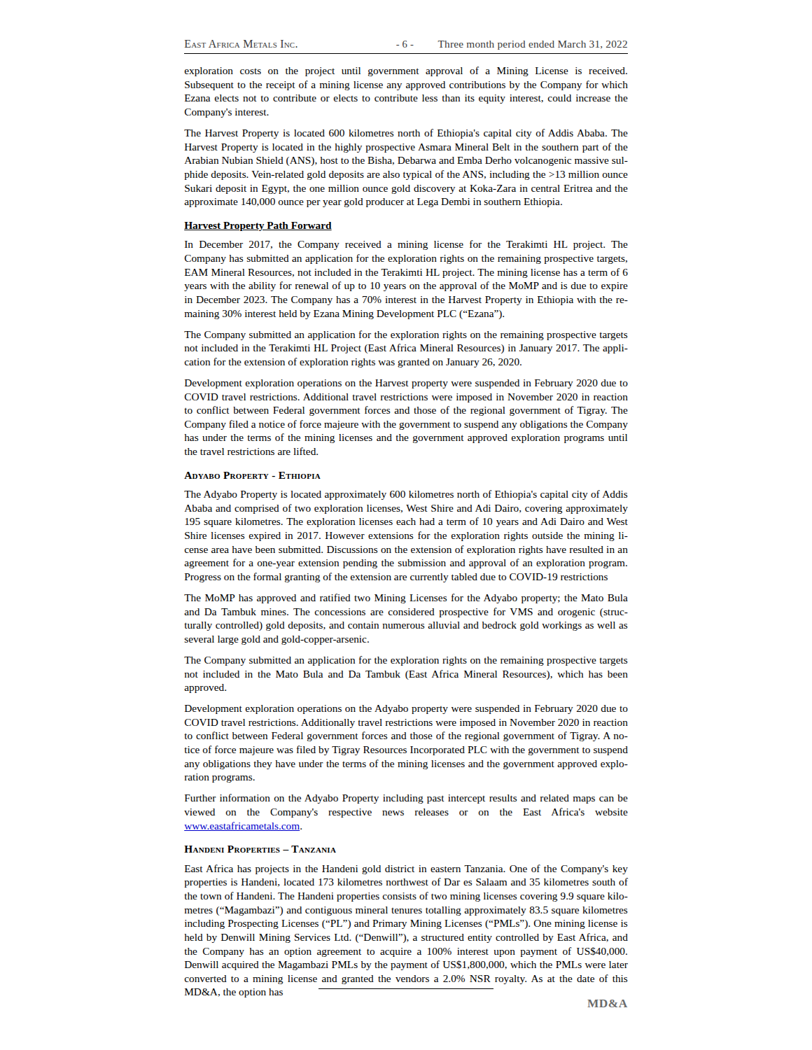East Africa Metals Inc.
- 6 -
Three month period ended March 31, 2022
exploration costs on the project until government approval of a Mining License is received. Subsequent to the receipt of a mining license any approved contributions by the Company for which Ezana elects not to contribute or elects to contribute less than its equity interest, could increase the Company's interest.
The Harvest Property is located 600 kilometres north of Ethiopia's capital city of Addis Ababa. The Harvest Property is located in the highly prospective Asmara Mineral Belt in the southern part of the Arabian Nubian Shield (ANS), host to the Bisha, Debarwa and Emba Derho volcanogenic massive sulphide deposits. Vein-related gold deposits are also typical of the ANS, including the >13 million ounce Sukari deposit in Egypt, the one million ounce gold discovery at Koka-Zara in central Eritrea and the approximate 140,000 ounce per year gold producer at Lega Dembi in southern Ethiopia.
Harvest Property Path Forward
In December 2017, the Company received a mining license for the Terakimti HL project. The Company has submitted an application for the exploration rights on the remaining prospective targets, EAM Mineral Resources, not included in the Terakimti HL project. The mining license has a term of 6 years with the ability for renewal of up to 10 years on the approval of the MoMP and is due to expire in December 2023. The Company has a 70% interest in the Harvest Property in Ethiopia with the remaining 30% interest held by Ezana Mining Development PLC (“Ezana”).
The Company submitted an application for the exploration rights on the remaining prospective targets not included in the Terakimti HL Project (East Africa Mineral Resources) in January 2017. The application for the extension of exploration rights was granted on January 26, 2020.
Development exploration operations on the Harvest property were suspended in February 2020 due to COVID travel restrictions. Additional travel restrictions were imposed in November 2020 in reaction to conflict between Federal government forces and those of the regional government of Tigray. The Company filed a notice of force majeure with the government to suspend any obligations the Company has under the terms of the mining licenses and the government approved exploration programs until the travel restrictions are lifted.
Adyabo Property - Ethiopia
The Adyabo Property is located approximately 600 kilometres north of Ethiopia's capital city of Addis Ababa and comprised of two exploration licenses, West Shire and Adi Dairo, covering approximately 195 square kilometres. The exploration licenses each had a term of 10 years and Adi Dairo and West Shire licenses expired in 2017. However extensions for the exploration rights outside the mining license area have been submitted. Discussions on the extension of exploration rights have resulted in an agreement for a one-year extension pending the submission and approval of an exploration program. Progress on the formal granting of the extension are currently tabled due to COVID-19 restrictions
The MoMP has approved and ratified two Mining Licenses for the Adyabo property; the Mato Bula and Da Tambuk mines. The concessions are considered prospective for VMS and orogenic (structurally controlled) gold deposits, and contain numerous alluvial and bedrock gold workings as well as several large gold and gold-copper-arsenic.
The Company submitted an application for the exploration rights on the remaining prospective targets not included in the Mato Bula and Da Tambuk (East Africa Mineral Resources), which has been approved.
Development exploration operations on the Adyabo property were suspended in February 2020 due to COVID travel restrictions. Additionally travel restrictions were imposed in November 2020 in reaction to conflict between Federal government forces and those of the regional government of Tigray. A notice of force majeure was filed by Tigray Resources Incorporated PLC with the government to suspend any obligations they have under the terms of the mining licenses and the government approved exploration programs.
Further information on the Adyabo Property including past intercept results and related maps can be viewed on the Company's respective news releases or on the East Africa's website www.eastafricametals.com.
Handeni Properties – Tanzania
East Africa has projects in the Handeni gold district in eastern Tanzania. One of the Company's key properties is Handeni, located 173 kilometres northwest of Dar es Salaam and 35 kilometres south of the town of Handeni. The Handeni properties consists of two mining licenses covering 9.9 square kilometres (“Magambazi”) and contiguous mineral tenures totalling approximately 83.5 square kilometres including Prospecting Licenses (“PL”) and Primary Mining Licenses (“PMLs”). One mining license is held by Denwill Mining Services Ltd. (“Denwill”), a structured entity controlled by East Africa, and the Company has an option agreement to acquire a 100% interest upon payment of US$40,000. Denwill acquired the Magambazi PMLs by the payment of US$1,800,000, which the PMLs were later converted to a mining license and granted the vendors a 2.0% NSR royalty. As at the date of this MD&A, the option has
MD&A